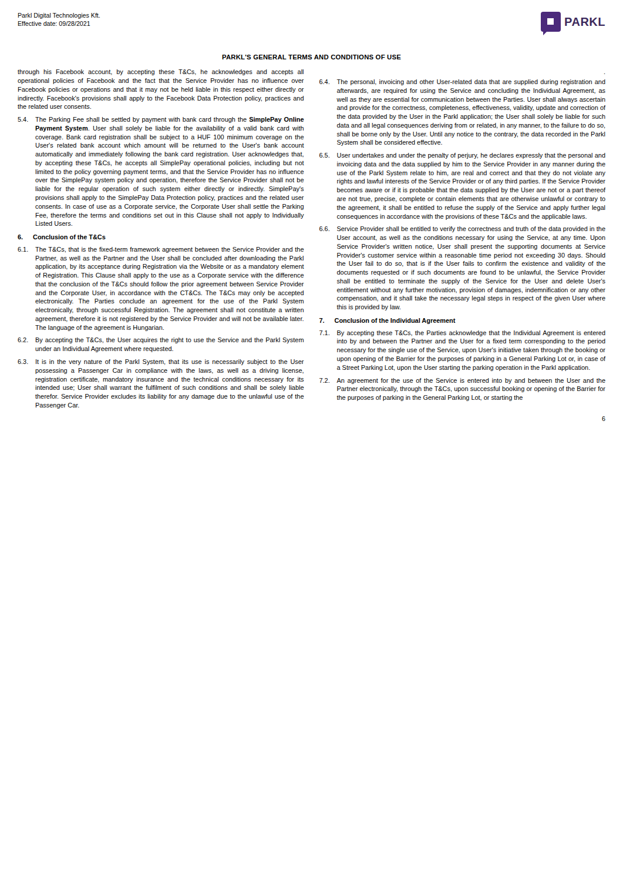Parkl Digital Technologies Kft.
Effective date: 09/28/2021
PARKL
PARKL'S GENERAL TERMS AND CONDITIONS OF USE
through his Facebook account, by accepting these T&Cs, he acknowledges and accepts all operational policies of Facebook and the fact that the Service Provider has no influence over Facebook policies or operations and that it may not be held liable in this respect either directly or indirectly. Facebook's provisions shall apply to the Facebook Data Protection policy, practices and the related user consents.
5.4.
The Parking Fee shall be settled by payment with bank card through the SimplePay Online Payment System. User shall solely be liable for the availability of a valid bank card with coverage. Bank card registration shall be subject to a HUF 100 minimum coverage on the User's related bank account which amount will be returned to the User's bank account automatically and immediately following the bank card registration. User acknowledges that, by accepting these T&Cs, he accepts all SimplePay operational policies, including but not limited to the policy governing payment terms, and that the Service Provider has no influence over the SimplePay system policy and operation, therefore the Service Provider shall not be liable for the regular operation of such system either directly or indirectly. SimplePay's provisions shall apply to the SimplePay Data Protection policy, practices and the related user consents. In case of use as a Corporate service, the Corporate User shall settle the Parking Fee, therefore the terms and conditions set out in this Clause shall not apply to Individually Listed Users.
6. Conclusion of the T&Cs
6.1.
The T&Cs, that is the fixed-term framework agreement between the Service Provider and the Partner, as well as the Partner and the User shall be concluded after downloading the Parkl application, by its acceptance during Registration via the Website or as a mandatory element of Registration. This Clause shall apply to the use as a Corporate service with the difference that the conclusion of the T&Cs should follow the prior agreement between Service Provider and the Corporate User, in accordance with the CT&Cs. The T&Cs may only be accepted electronically. The Parties conclude an agreement for the use of the Parkl System electronically, through successful Registration. The agreement shall not constitute a written agreement, therefore it is not registered by the Service Provider and will not be available later. The language of the agreement is Hungarian.
6.2.
By accepting the T&Cs, the User acquires the right to use the Service and the Parkl System under an Individual Agreement where requested.
6.3.
It is in the very nature of the Parkl System, that its use is necessarily subject to the User possessing a Passenger Car in compliance with the laws, as well as a driving license, registration certificate, mandatory insurance and the technical conditions necessary for its intended use; User shall warrant the fulfilment of such conditions and shall be solely liable therefor. Service Provider excludes its liability for any damage due to the unlawful use of the Passenger Car.
.
6.4.
The personal, invoicing and other User-related data that are supplied during registration and afterwards, are required for using the Service and concluding the Individual Agreement, as well as they are essential for communication between the Parties. User shall always ascertain and provide for the correctness, completeness, effectiveness, validity, update and correction of the data provided by the User in the Parkl application; the User shall solely be liable for such data and all legal consequences deriving from or related, in any manner, to the failure to do so, shall be borne only by the User. Until any notice to the contrary, the data recorded in the Parkl System shall be considered effective.
6.5.
User undertakes and under the penalty of perjury, he declares expressly that the personal and invoicing data and the data supplied by him to the Service Provider in any manner during the use of the Parkl System relate to him, are real and correct and that they do not violate any rights and lawful interests of the Service Provider or of any third parties. If the Service Provider becomes aware or if it is probable that the data supplied by the User are not or a part thereof are not true, precise, complete or contain elements that are otherwise unlawful or contrary to the agreement, it shall be entitled to refuse the supply of the Service and apply further legal consequences in accordance with the provisions of these T&Cs and the applicable laws.
6.6.
Service Provider shall be entitled to verify the correctness and truth of the data provided in the User account, as well as the conditions necessary for using the Service, at any time. Upon Service Provider's written notice, User shall present the supporting documents at Service Provider's customer service within a reasonable time period not exceeding 30 days. Should the User fail to do so, that is if the User fails to confirm the existence and validity of the documents requested or if such documents are found to be unlawful, the Service Provider shall be entitled to terminate the supply of the Service for the User and delete User's entitlement without any further motivation, provision of damages, indemnification or any other compensation, and it shall take the necessary legal steps in respect of the given User where this is provided by law.
7. Conclusion of the Individual Agreement
7.1.
By accepting these T&Cs, the Parties acknowledge that the Individual Agreement is entered into by and between the Partner and the User for a fixed term corresponding to the period necessary for the single use of the Service, upon User's initiative taken through the booking or upon opening of the Barrier for the purposes of parking in a General Parking Lot or, in case of a Street Parking Lot, upon the User starting the parking operation in the Parkl application.
7.2.
An agreement for the use of the Service is entered into by and between the User and the Partner electronically, through the T&Cs, upon successful booking or opening of the Barrier for the purposes of parking in the General Parking Lot, or starting the
6